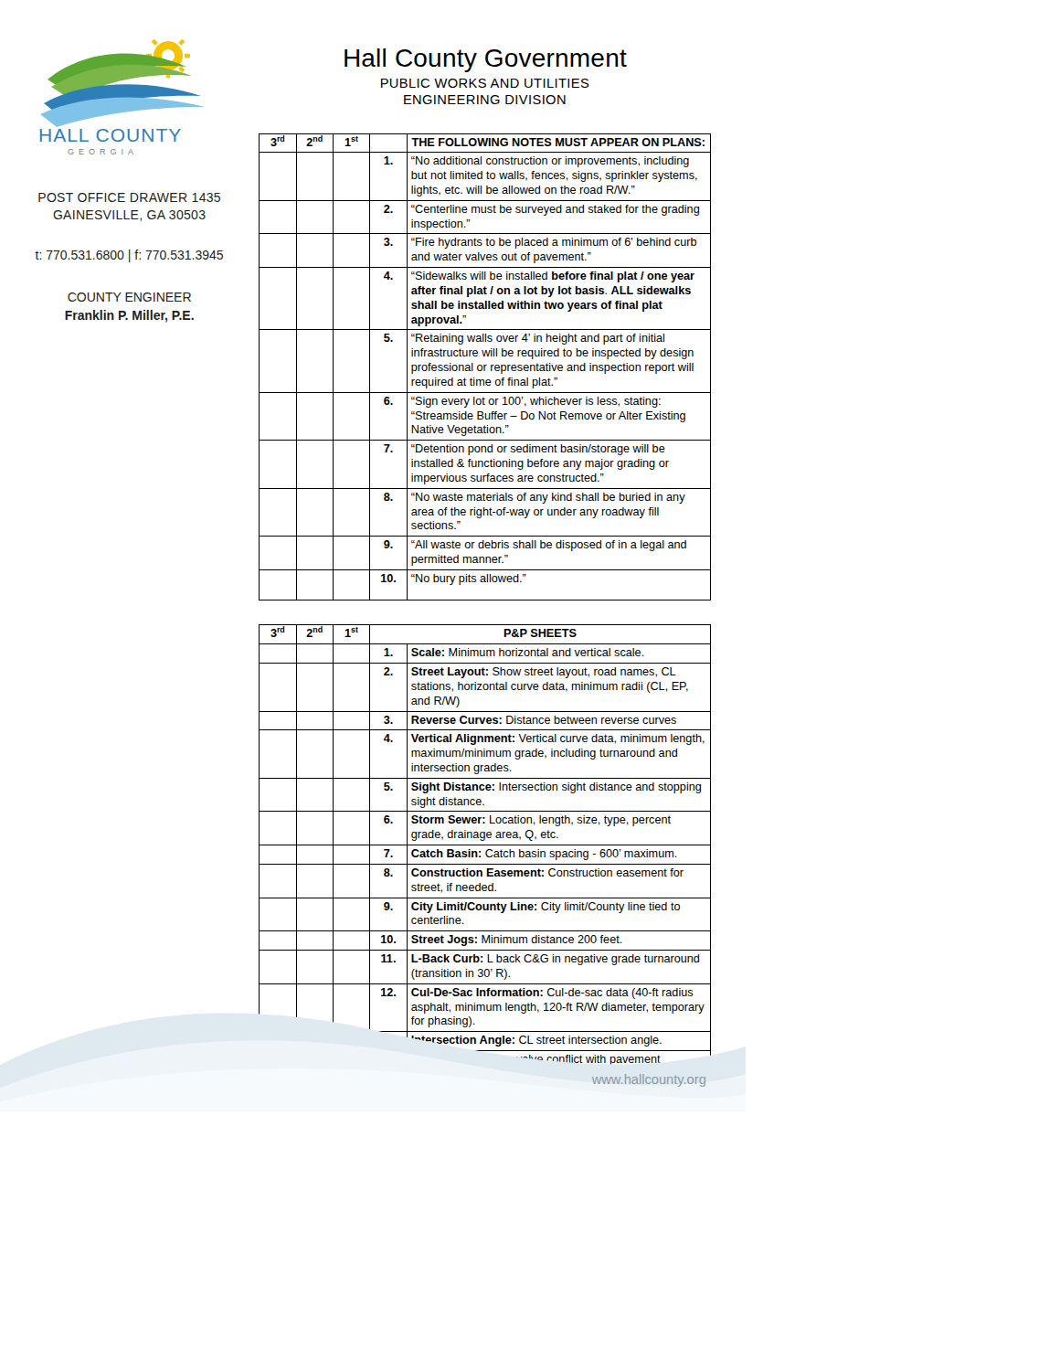HALL COUNTY GEORGIA
POST OFFICE DRAWER 1435
GAINESVILLE, GA 30503
t: 770.531.6800 | f: 770.531.3945
COUNTY ENGINEER
Franklin P. Miller, P.E.
Hall County Government
PUBLIC WORKS AND UTILITIES
ENGINEERING DIVISION
| 3 rd | 2 nd | 1 st | | THE FOLLOWING NOTES MUST APPEAR ON PLANS: |
| --- | --- | --- | --- | --- |
| | | | 1. | “No additional construction or improvements, including but not limited to walls, fences, signs, sprinkler systems, lights, etc. will be allowed on the road R/W.” |
| | | | 2. | “Centerline must be surveyed and staked for the grading inspection.” |
| | | | 3. | “Fire hydrants to be placed a minimum of 6' behind curb and water valves out of pavement.” |
| | | | 4. | “Sidewalks will be installed before final plat / one year after final plat / on a lot by lot basis . ALL sidewalks shall be installed within two years of final plat approval. ” |
| | | | 5. | “Retaining walls over 4’ in height and part of initial infrastructure will be required to be inspected by design professional or representative and inspection report will required at time of final plat.” |
| | | | 6. | “Sign every lot or 100’, whichever is less, stating: “Streamside Buffer – Do Not Remove or Alter Existing Native Vegetation.” |
| | | | 7. | “Detention pond or sediment basin/storage will be installed & functioning before any major grading or impervious surfaces are constructed.” |
| | | | 8. | “No waste materials of any kind shall be buried in any area of the right-of-way or under any roadway fill sections.” |
| | | | 9. | “All waste or debris shall be disposed of in a legal and permitted manner.” |
| | | | 10. | “No bury pits allowed.” |
| 3 rd | 2 nd | 1 st | P&P SHEETS |
| --- | --- | --- | --- |
| | | | 1. | Scale: Minimum horizontal and vertical scale. |
| | | | 2. | Street Layout: Show street layout, road names, CL stations, horizontal curve data, minimum radii (CL, EP, and R/W) |
| | | | 3. | Reverse Curves: Distance between reverse curves |
| | | | 4. | Vertical Alignment: Vertical curve data, minimum length, maximum/minimum grade, including turnaround and intersection grades. |
| | | | 5. | Sight Distance: Intersection sight distance and stopping sight distance. |
| | | | 6. | Storm Sewer: Location, length, size, type, percent grade, drainage area, Q, etc. |
| | | | 7. | Catch Basin: Catch basin spacing - 600’ maximum. |
| | | | 8. | Construction Easement: Construction easement for street, if needed. |
| | | | 9. | City Limit/County Line: City limit/County line tied to centerline. |
| | | | 10. | Street Jogs: Minimum distance 200 feet. |
| | | | 11. | L-Back Curb: L back C&G in negative grade turnaround (transition in 30’ R). |
| | | | 12. | Cul-De-Sac Information: Cul-de-sac data (40-ft radius asphalt, minimum length, 120-ft R/W diameter, temporary for phasing). |
| | | | 13. | Intersection Angle: CL street intersection angle. |
| | | | 14. | Water Valve: Water valve conflict with pavement (especially at entrance). |
www.hallcounty.org